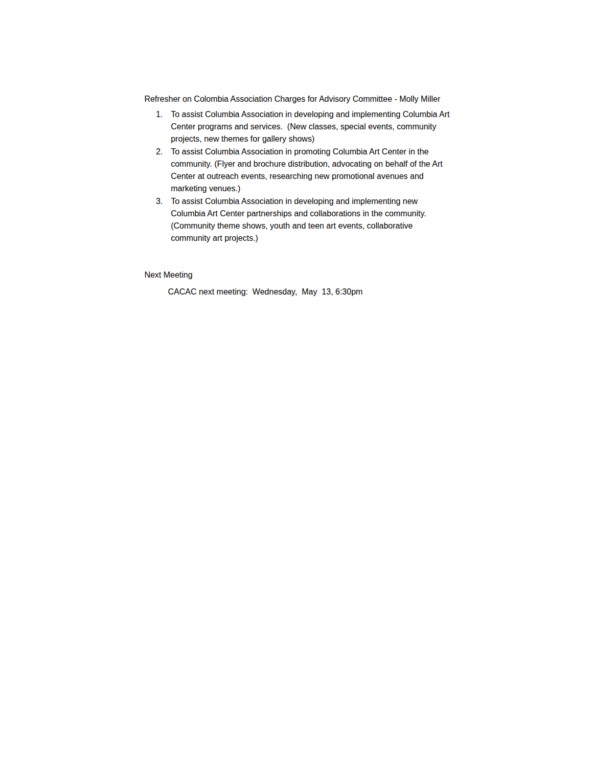Refresher on Colombia Association Charges for Advisory Committee - Molly Miller
To assist Columbia Association in developing and implementing Columbia Art Center programs and services. (New classes, special events, community projects, new themes for gallery shows)
To assist Columbia Association in promoting Columbia Art Center in the community. (Flyer and brochure distribution, advocating on behalf of the Art Center at outreach events, researching new promotional avenues and marketing venues.)
To assist Columbia Association in developing and implementing new Columbia Art Center partnerships and collaborations in the community. (Community theme shows, youth and teen art events, collaborative community art projects.)
Next Meeting
CACAC next meeting: Wednesday, May 13, 6:30pm